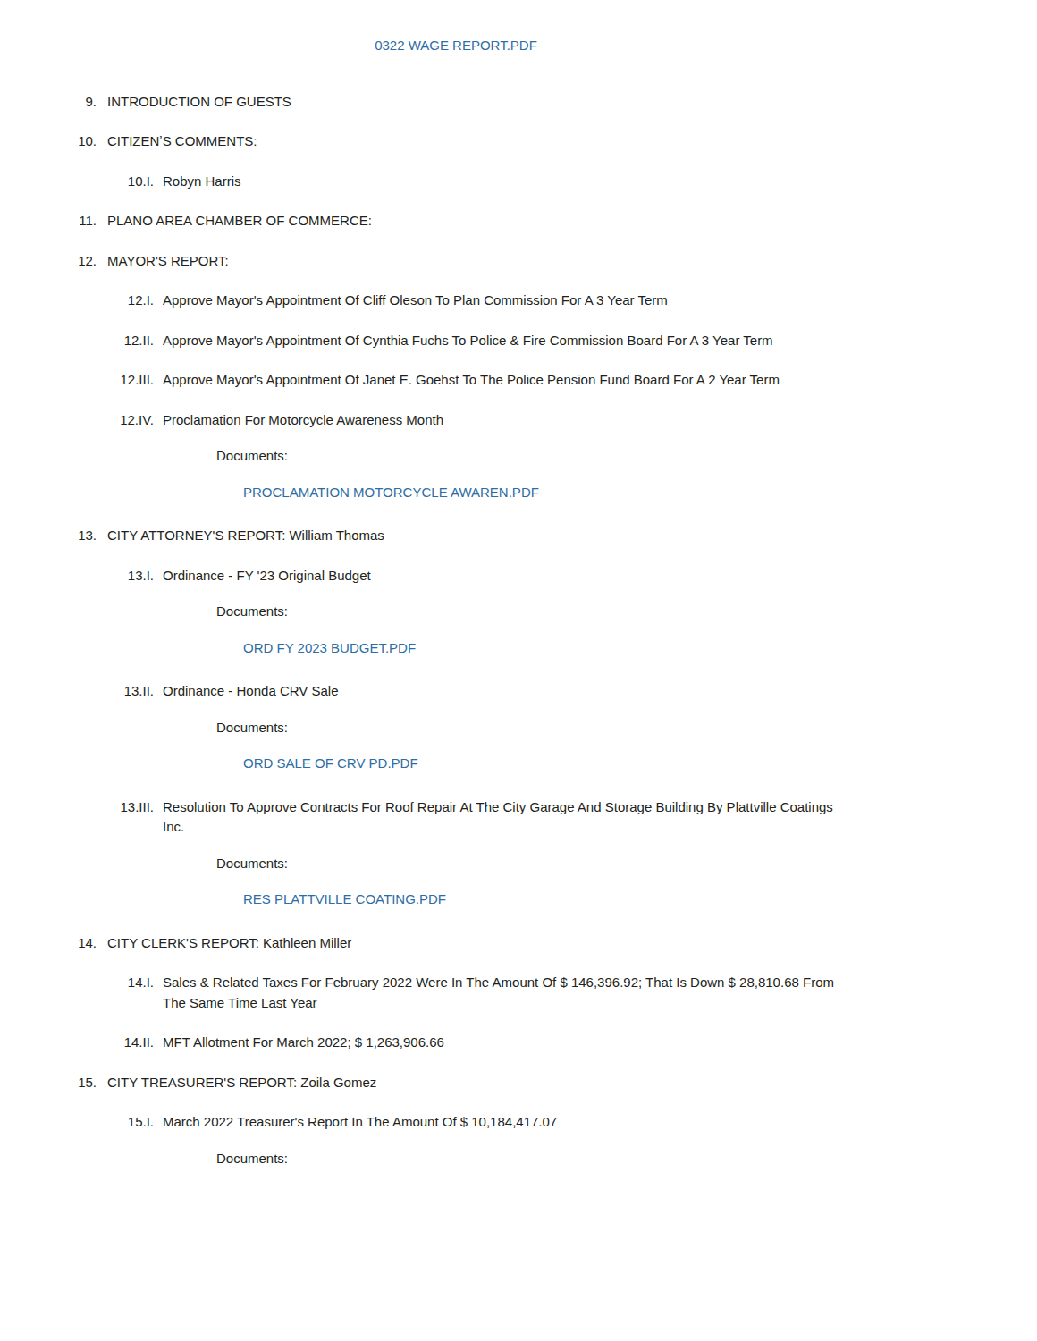0322 WAGE REPORT.PDF
9. INTRODUCTION OF GUESTS
10. CITIZENʼS COMMENTS:
10.I. Robyn Harris
11. PLANO AREA CHAMBER OF COMMERCE:
12. MAYOR'S REPORT:
12.I. Approve Mayor's Appointment Of Cliff Oleson To Plan Commission For A 3 Year Term
12.II. Approve Mayor's Appointment Of Cynthia Fuchs To Police & Fire Commission Board For A 3 Year Term
12.III. Approve Mayor's Appointment Of Janet E. Goehst To The Police Pension Fund Board For A 2 Year Term
12.IV. Proclamation For Motorcycle Awareness Month
Documents:
PROCLAMATION MOTORCYCLE AWAREN.PDF
13. CITY ATTORNEY'S REPORT: William Thomas
13.I. Ordinance - FY '23 Original Budget
Documents:
ORD FY 2023 BUDGET.PDF
13.II. Ordinance - Honda CRV Sale
Documents:
ORD SALE OF CRV PD.PDF
13.III. Resolution To Approve Contracts For Roof Repair At The City Garage And Storage Building By Plattville Coatings Inc.
Documents:
RES PLATTVILLE COATING.PDF
14. CITY CLERK'S REPORT: Kathleen Miller
14.I. Sales & Related Taxes For February 2022 Were In The Amount Of $ 146,396.92; That Is Down $ 28,810.68 From The Same Time Last Year
14.II. MFT Allotment For March 2022; $ 1,263,906.66
15. CITY TREASURER'S REPORT: Zoila Gomez
15.I. March 2022 Treasurer's Report In The Amount Of $ 10,184,417.07
Documents: